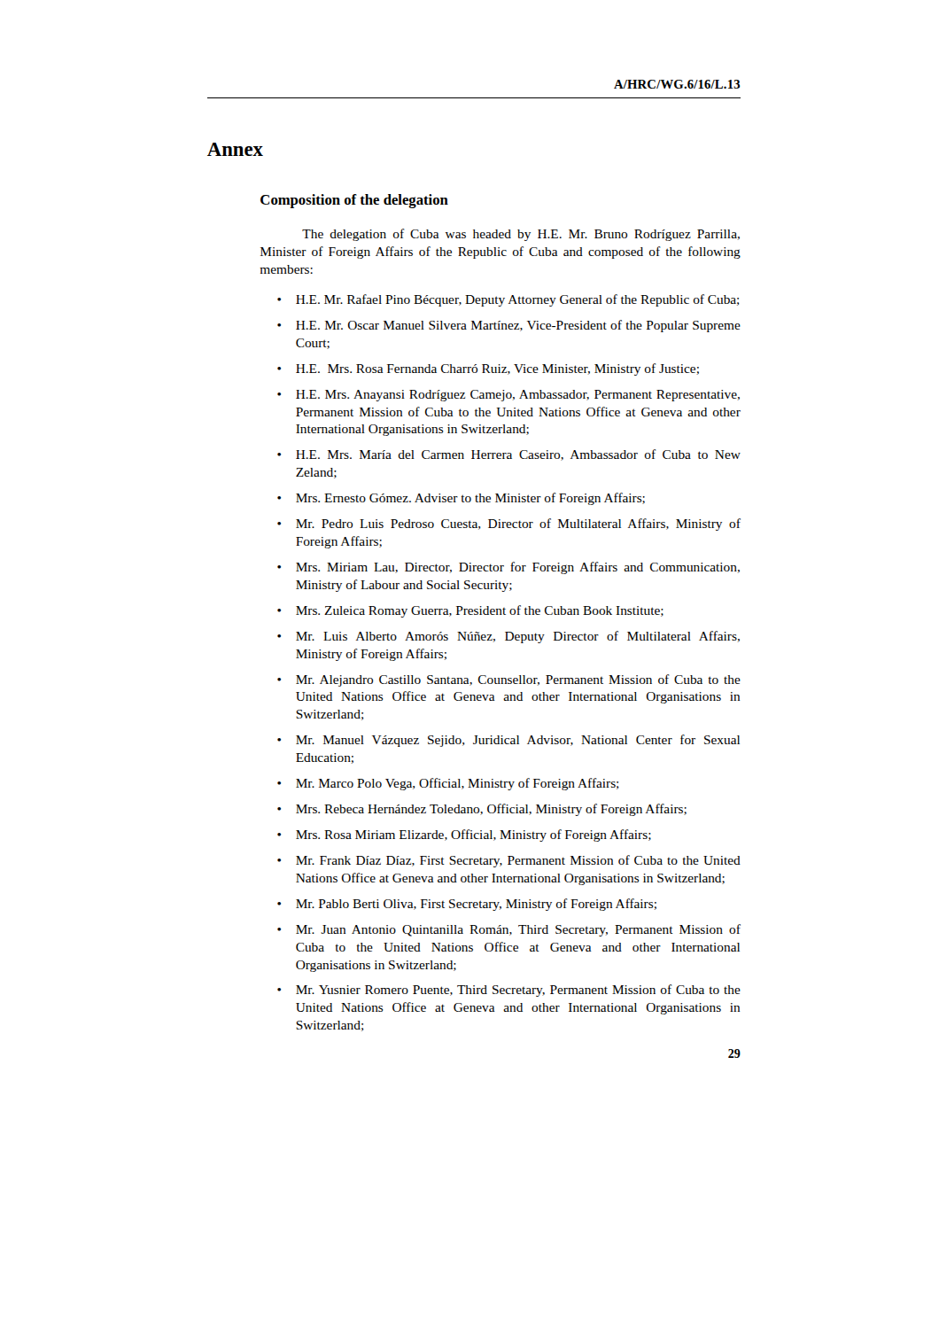A/HRC/WG.6/16/L.13
Annex
Composition of the delegation
The delegation of Cuba was headed by H.E. Mr. Bruno Rodríguez Parrilla, Minister of Foreign Affairs of the Republic of Cuba and composed of the following members:
H.E. Mr. Rafael Pino Bécquer, Deputy Attorney General of the Republic of Cuba;
H.E. Mr. Oscar Manuel Silvera Martínez, Vice-President of the Popular Supreme Court;
H.E. Mrs. Rosa Fernanda Charró Ruiz, Vice Minister, Ministry of Justice;
H.E. Mrs. Anayansi Rodríguez Camejo, Ambassador, Permanent Representative, Permanent Mission of Cuba to the United Nations Office at Geneva and other International Organisations in Switzerland;
H.E. Mrs. María del Carmen Herrera Caseiro, Ambassador of Cuba to New Zeland;
Mrs. Ernesto Gómez. Adviser to the Minister of Foreign Affairs;
Mr. Pedro Luis Pedroso Cuesta, Director of Multilateral Affairs, Ministry of Foreign Affairs;
Mrs. Miriam Lau, Director, Director for Foreign Affairs and Communication, Ministry of Labour and Social Security;
Mrs. Zuleica Romay Guerra, President of the Cuban Book Institute;
Mr. Luis Alberto Amorós Núñez, Deputy Director of Multilateral Affairs, Ministry of Foreign Affairs;
Mr. Alejandro Castillo Santana, Counsellor, Permanent Mission of Cuba to the United Nations Office at Geneva and other International Organisations in Switzerland;
Mr. Manuel Vázquez Sejido, Juridical Advisor, National Center for Sexual Education;
Mr. Marco Polo Vega, Official, Ministry of Foreign Affairs;
Mrs. Rebeca Hernández Toledano, Official, Ministry of Foreign Affairs;
Mrs. Rosa Miriam Elizarde, Official, Ministry of Foreign Affairs;
Mr. Frank Díaz Díaz, First Secretary, Permanent Mission of Cuba to the United Nations Office at Geneva and other International Organisations in Switzerland;
Mr. Pablo Berti Oliva, First Secretary, Ministry of Foreign Affairs;
Mr. Juan Antonio Quintanilla Román, Third Secretary, Permanent Mission of Cuba to the United Nations Office at Geneva and other International Organisations in Switzerland;
Mr. Yusnier Romero Puente, Third Secretary, Permanent Mission of Cuba to the United Nations Office at Geneva and other International Organisations in Switzerland;
29